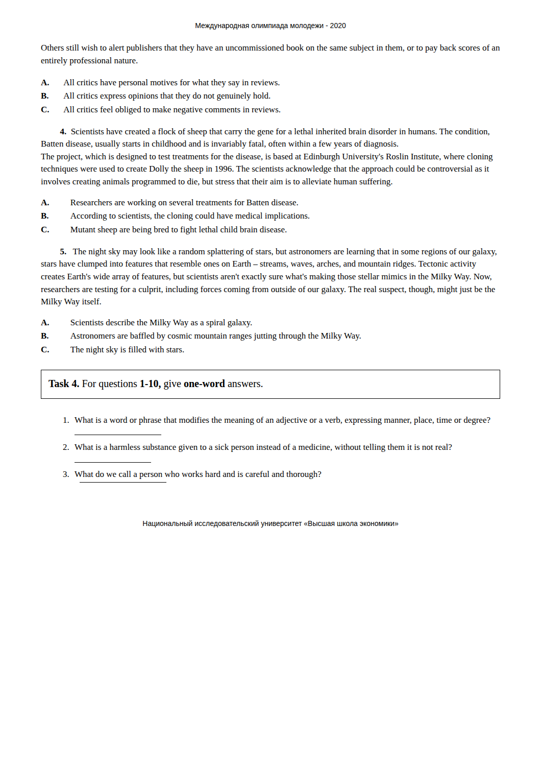Международная олимпиада молодежи - 2020
Others still wish to alert publishers that they have an uncommissioned book on the same subject in them, or to pay back scores of an entirely professional nature.
A. All critics have personal motives for what they say in reviews.
B. All critics express opinions that they do not genuinely hold.
C. All critics feel obliged to make negative comments in reviews.
4. Scientists have created a flock of sheep that carry the gene for a lethal inherited brain disorder in humans. The condition, Batten disease, usually starts in childhood and is invariably fatal, often within a few years of diagnosis.
The project, which is designed to test treatments for the disease, is based at Edinburgh University's Roslin Institute, where cloning techniques were used to create Dolly the sheep in 1996. The scientists acknowledge that the approach could be controversial as it involves creating animals programmed to die, but stress that their aim is to alleviate human suffering.
A. Researchers are working on several treatments for Batten disease.
B. According to scientists, the cloning could have medical implications.
C. Mutant sheep are being bred to fight lethal child brain disease.
5. The night sky may look like a random splattering of stars, but astronomers are learning that in some regions of our galaxy, stars have clumped into features that resemble ones on Earth – streams, waves, arches, and mountain ridges. Tectonic activity creates Earth's wide array of features, but scientists aren't exactly sure what's making those stellar mimics in the Milky Way. Now, researchers are testing for a culprit, including forces coming from outside of our galaxy. The real suspect, though, might just be the Milky Way itself.
A. Scientists describe the Milky Way as a spiral galaxy.
B. Astronomers are baffled by cosmic mountain ranges jutting through the Milky Way.
C. The night sky is filled with stars.
Task 4. For questions 1-10, give one-word answers.
What is a word or phrase that modifies the meaning of an adjective or a verb, expressing manner, place, time or degree?
What is a harmless substance given to a sick person instead of a medicine, without telling them it is not real?
What do we call a person who works hard and is careful and thorough?
Национальный исследовательский университет «Высшая школа экономики»